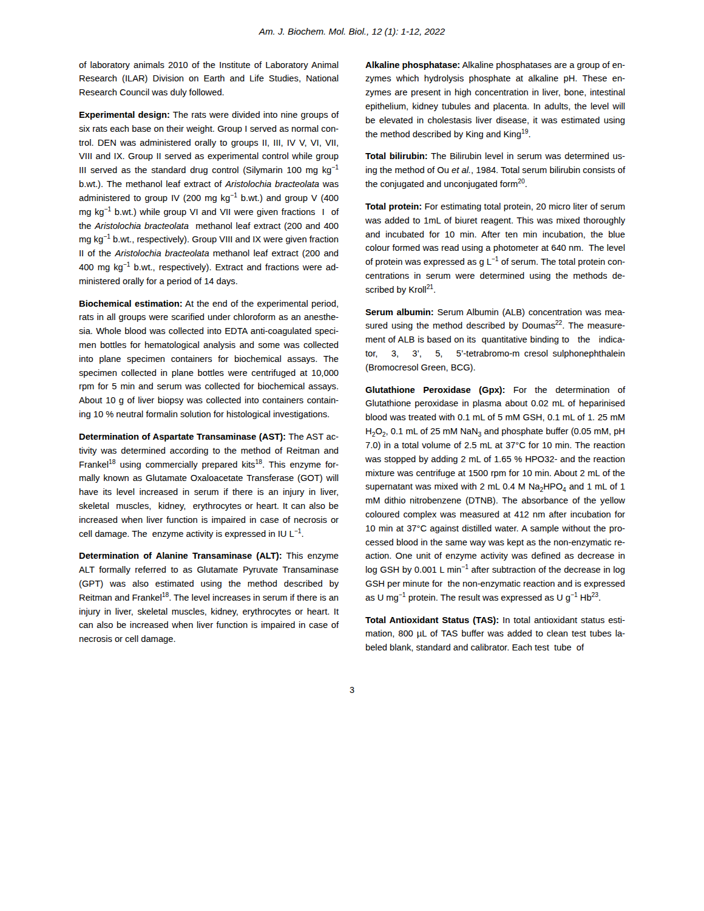Am. J. Biochem. Mol. Biol., 12 (1): 1-12, 2022
of laboratory animals 2010 of the Institute of Laboratory Animal Research (ILAR) Division on Earth and Life Studies, National Research Council was duly followed.
Experimental design: The rats were divided into nine groups of six rats each base on their weight. Group I served as normal control. DEN was administered orally to groups II, III, IV V, VI, VII, VIII and IX. Group II served as experimental control while group III served as the standard drug control (Silymarin 100 mg kg−1 b.wt.). The methanol leaf extract of Aristolochia bracteolata was administered to group IV (200 mg kg−1 b.wt.) and group V (400 mg kg−1 b.wt.) while group VI and VII were given fractions I of the Aristolochia bracteolata methanol leaf extract (200 and 400 mg kg−1 b.wt., respectively). Group VIII and IX were given fraction II of the Aristolochia bracteolata methanol leaf extract (200 and 400 mg kg−1 b.wt., respectively). Extract and fractions were administered orally for a period of 14 days.
Biochemical estimation: At the end of the experimental period, rats in all groups were scarified under chloroform as an anesthesia. Whole blood was collected into EDTA anti-coagulated specimen bottles for hematological analysis and some was collected into plane specimen containers for biochemical assays. The specimen collected in plane bottles were centrifuged at 10,000 rpm for 5 min and serum was collected for biochemical assays. About 10 g of liver biopsy was collected into containers containing 10 % neutral formalin solution for histological investigations.
Determination of Aspartate Transaminase (AST): The AST activity was determined according to the method of Reitman and Frankel18 using commercially prepared kits18. This enzyme formally known as Glutamate Oxaloacetate Transferase (GOT) will have its level increased in serum if there is an injury in liver, skeletal muscles, kidney, erythrocytes or heart. It can also be increased when liver function is impaired in case of necrosis or cell damage. The enzyme activity is expressed in IU L−1.
Determination of Alanine Transaminase (ALT): This enzyme ALT formally referred to as Glutamate Pyruvate Transaminase (GPT) was also estimated using the method described by Reitman and Frankel18. The level increases in serum if there is an injury in liver, skeletal muscles, kidney, erythrocytes or heart. It can also be increased when liver function is impaired in case of necrosis or cell damage.
Alkaline phosphatase: Alkaline phosphatases are a group of enzymes which hydrolysis phosphate at alkaline pH. These enzymes are present in high concentration in liver, bone, intestinal epithelium, kidney tubules and placenta. In adults, the level will be elevated in cholestasis liver disease, it was estimated using the method described by King and King19.
Total bilirubin: The Bilirubin level in serum was determined using the method of Ou et al., 1984. Total serum bilirubin consists of the conjugated and unconjugated form20.
Total protein: For estimating total protein, 20 micro liter of serum was added to 1mL of biuret reagent. This was mixed thoroughly and incubated for 10 min. After ten min incubation, the blue colour formed was read using a photometer at 640 nm. The level of protein was expressed as g L−1 of serum. The total protein concentrations in serum were determined using the methods described by Kroll21.
Serum albumin: Serum Albumin (ALB) concentration was measured using the method described by Doumas22. The measurement of ALB is based on its quantitative binding to the indicator, 3, 3’, 5, 5’-tetrabromo-m cresol sulphonephthalein (Bromocresol Green, BCG).
Glutathione Peroxidase (Gpx): For the determination of Glutathione peroxidase in plasma about 0.02 mL of heparinised blood was treated with 0.1 mL of 5 mM GSH, 0.1 mL of 1. 25 mM H2O2, 0.1 mL of 25 mM NaN3 and phosphate buffer (0.05 mM, pH 7.0) in a total volume of 2.5 mL at 37°C for 10 min. The reaction was stopped by adding 2 mL of 1.65 % HPO32- and the reaction mixture was centrifuge at 1500 rpm for 10 min. About 2 mL of the supernatant was mixed with 2 mL 0.4 M Na2HPO4 and 1 mL of 1 mM dithio nitrobenzene (DTNB). The absorbance of the yellow coloured complex was measured at 412 nm after incubation for 10 min at 37°C against distilled water. A sample without the processed blood in the same way was kept as the non-enzymatic reaction. One unit of enzyme activity was defined as decrease in log GSH by 0.001 L min−1 after subtraction of the decrease in log GSH per minute for the non-enzymatic reaction and is expressed as U mg−1 protein. The result was expressed as U g−1 Hb23.
Total Antioxidant Status (TAS): In total antioxidant status estimation, 800 µL of TAS buffer was added to clean test tubes labeled blank, standard and calibrator. Each test tube of
3